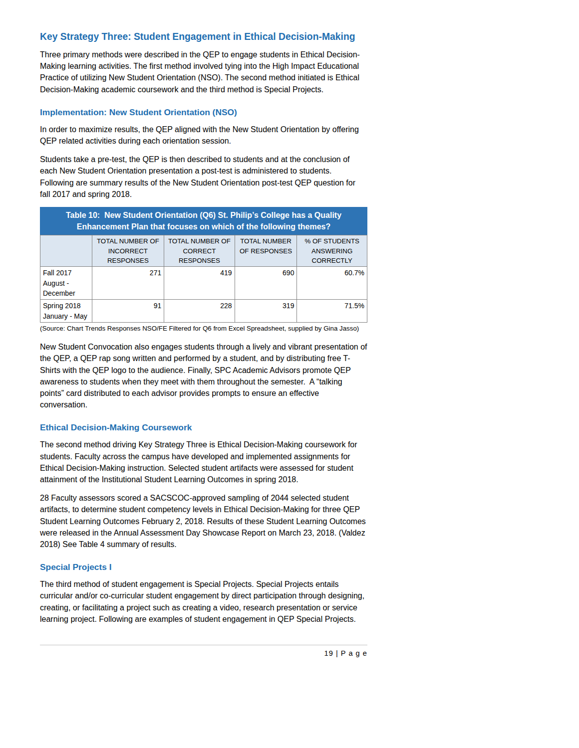Key Strategy Three: Student Engagement in Ethical Decision-Making
Three primary methods were described in the QEP to engage students in Ethical Decision-Making learning activities. The first method involved tying into the High Impact Educational Practice of utilizing New Student Orientation (NSO). The second method initiated is Ethical Decision-Making academic coursework and the third method is Special Projects.
Implementation: New Student Orientation (NSO)
In order to maximize results, the QEP aligned with the New Student Orientation by offering QEP related activities during each orientation session.
Students take a pre-test, the QEP is then described to students and at the conclusion of each New Student Orientation presentation a post-test is administered to students. Following are summary results of the New Student Orientation post-test QEP question for fall 2017 and spring 2018.
Table 10: New Student Orientation (Q6) St. Philip’s College has a Quality Enhancement Plan that focuses on which of the following themes?
| | TOTAL NUMBER OF INCORRECT RESPONSES | TOTAL NUMBER OF CORRECT RESPONSES | TOTAL NUMBER OF RESPONSES | % OF STUDENTS ANSWERING CORRECTLY |
| --- | --- | --- | --- | --- |
| Fall 2017 August - December | 271 | 419 | 690 | 60.7% |
| Spring 2018 January - May | 91 | 228 | 319 | 71.5% |
(Source: Chart Trends Responses NSO/FE Filtered for Q6 from Excel Spreadsheet, supplied by Gina Jasso)
New Student Convocation also engages students through a lively and vibrant presentation of the QEP, a QEP rap song written and performed by a student, and by distributing free T-Shirts with the QEP logo to the audience. Finally, SPC Academic Advisors promote QEP awareness to students when they meet with them throughout the semester. A “talking points” card distributed to each advisor provides prompts to ensure an effective conversation.
Ethical Decision-Making Coursework
The second method driving Key Strategy Three is Ethical Decision-Making coursework for students. Faculty across the campus have developed and implemented assignments for Ethical Decision-Making instruction. Selected student artifacts were assessed for student attainment of the Institutional Student Learning Outcomes in spring 2018.
28 Faculty assessors scored a SACSCOC-approved sampling of 2044 selected student artifacts, to determine student competency levels in Ethical Decision-Making for three QEP Student Learning Outcomes February 2, 2018. Results of these Student Learning Outcomes were released in the Annual Assessment Day Showcase Report on March 23, 2018. (Valdez 2018) See Table 4 summary of results.
Special Projects I
The third method of student engagement is Special Projects. Special Projects entails curricular and/or co-curricular student engagement by direct participation through designing, creating, or facilitating a project such as creating a video, research presentation or service learning project. Following are examples of student engagement in QEP Special Projects.
19 | P a g e